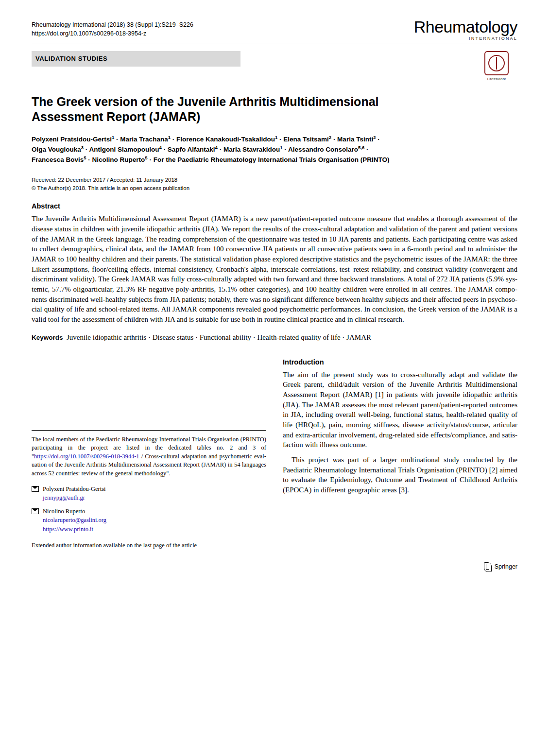Rheumatology International (2018) 38 (Suppl 1):S219–S226
https://doi.org/10.1007/s00296-018-3954-z
Rheumatology
INTERNATIONAL
VALIDATION STUDIES
CrossMark
The Greek version of the Juvenile Arthritis Multidimensional
Assessment Report (JAMAR)
Polyxeni Pratsidou-Gertsi1 · Maria Trachana1 · Florence Kanakoudi-Tsakalidou1 · Elena Tsitsami2 · Maria Tsinti2 ·
Olga Vougiouka3 · Antigoni Siamopoulou4 · Sapfo Alfantaki4 · Maria Stavrakidou1 · Alessandro Consolaro5,6 ·
Francesca Bovis5 · Nicolino Ruperto5 · For the Paediatric Rheumatology International Trials Organisation (PRINTO)
Received: 22 December 2017 / Accepted: 11 January 2018
© The Author(s) 2018. This article is an open access publication
Abstract
The Juvenile Arthritis Multidimensional Assessment Report (JAMAR) is a new parent/patient-reported outcome measure that enables a thorough assessment of the disease status in children with juvenile idiopathic arthritis (JIA). We report the results of the cross-cultural adaptation and validation of the parent and patient versions of the JAMAR in the Greek language. The reading comprehension of the questionnaire was tested in 10 JIA parents and patients. Each participating centre was asked to collect demographics, clinical data, and the JAMAR from 100 consecutive JIA patients or all consecutive patients seen in a 6-month period and to administer the JAMAR to 100 healthy children and their parents. The statistical validation phase explored descriptive statistics and the psychometric issues of the JAMAR: the three Likert assumptions, floor/ceiling effects, internal consistency, Cronbach's alpha, interscale correlations, test–retest reliability, and construct validity (convergent and discriminant validity). The Greek JAMAR was fully cross-culturally adapted with two forward and three backward translations. A total of 272 JIA patients (5.9% systemic, 57.7% oligoarticular, 21.3% RF negative poly-arthritis, 15.1% other categories), and 100 healthy children were enrolled in all centres. The JAMAR components discriminated well-healthy subjects from JIA patients; notably, there was no significant difference between healthy subjects and their affected peers in psychosocial quality of life and school-related items. All JAMAR components revealed good psychometric performances. In conclusion, the Greek version of the JAMAR is a valid tool for the assessment of children with JIA and is suitable for use both in routine clinical practice and in clinical research.
Keywords Juvenile idiopathic arthritis · Disease status · Functional ability · Health-related quality of life · JAMAR
The local members of the Paediatric Rheumatology International Trials Organisation (PRINTO) participating in the project are listed in the dedicated tables no. 2 and 3 of "https://doi.org/10.1007/s00296-018-3944-1 / Cross-cultural adaptation and psychometric evaluation of the Juvenile Arthritis Multidimensional Assessment Report (JAMAR) in 54 languages across 52 countries: review of the general methodology".
Polyxeni Pratsidou-Gertsi
jennypg@auth.gr
Nicolino Ruperto
nicolaruperto@gaslini.org
https://www.printo.it
Extended author information available on the last page of the article
Introduction
The aim of the present study was to cross-culturally adapt and validate the Greek parent, child/adult version of the Juvenile Arthritis Multidimensional Assessment Report (JAMAR) [1] in patients with juvenile idiopathic arthritis (JIA). The JAMAR assesses the most relevant parent/patient-reported outcomes in JIA, including overall well-being, functional status, health-related quality of life (HRQoL), pain, morning stiffness, disease activity/status/course, articular and extra-articular involvement, drug-related side effects/compliance, and satisfaction with illness outcome.
This project was part of a larger multinational study conducted by the Paediatric Rheumatology International Trials Organisation (PRINTO) [2] aimed to evaluate the Epidemiology, Outcome and Treatment of Childhood Arthritis (EPOCA) in different geographic areas [3].
Springer